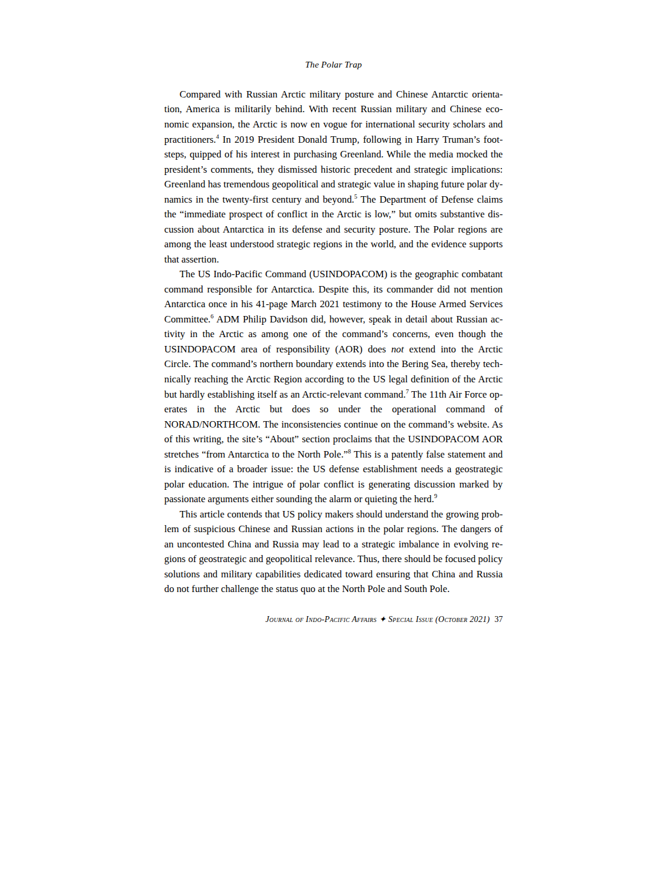The Polar Trap
Compared with Russian Arctic military posture and Chinese Antarctic orientation, America is militarily behind. With recent Russian military and Chinese economic expansion, the Arctic is now en vogue for international security scholars and practitioners.4 In 2019 President Donald Trump, following in Harry Truman’s footsteps, quipped of his interest in purchasing Greenland. While the media mocked the president’s comments, they dismissed historic precedent and strategic implications: Greenland has tremendous geopolitical and strategic value in shaping future polar dynamics in the twenty-first century and beyond.5 The Department of Defense claims the “immediate prospect of conflict in the Arctic is low,” but omits substantive discussion about Antarctica in its defense and security posture. The Polar regions are among the least understood strategic regions in the world, and the evidence supports that assertion.
The US Indo-Pacific Command (USINDOPACOM) is the geographic combatant command responsible for Antarctica. Despite this, its commander did not mention Antarctica once in his 41-page March 2021 testimony to the House Armed Services Committee.6 ADM Philip Davidson did, however, speak in detail about Russian activity in the Arctic as among one of the command’s concerns, even though the USINDOPACOM area of responsibility (AOR) does not extend into the Arctic Circle. The command’s northern boundary extends into the Bering Sea, thereby technically reaching the Arctic Region according to the US legal definition of the Arctic but hardly establishing itself as an Arctic-relevant command.7 The 11th Air Force operates in the Arctic but does so under the operational command of NORAD/NORTHCOM. The inconsistencies continue on the command’s website. As of this writing, the site’s “About” section proclaims that the USINDOPACOM AOR stretches “from Antarctica to the North Pole.”8 This is a patently false statement and is indicative of a broader issue: the US defense establishment needs a geostrategic polar education. The intrigue of polar conflict is generating discussion marked by passionate arguments either sounding the alarm or quieting the herd.9
This article contends that US policy makers should understand the growing problem of suspicious Chinese and Russian actions in the polar regions. The dangers of an uncontested China and Russia may lead to a strategic imbalance in evolving regions of geostrategic and geopolitical relevance. Thus, there should be focused policy solutions and military capabilities dedicated toward ensuring that China and Russia do not further challenge the status quo at the North Pole and South Pole.
Journal of Indo-Pacific Affairs ✦ Special Issue (October 2021)37